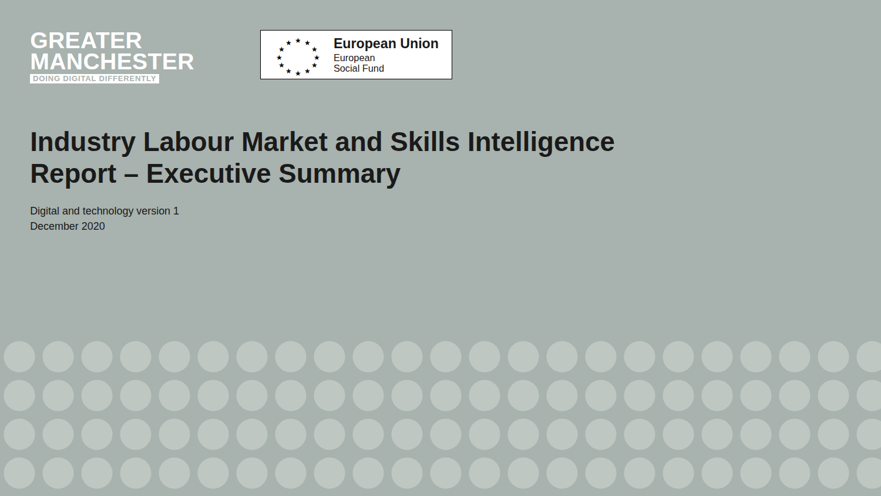Greater Manchester Doing Digital Differently
★ ★ ★ ★ ★ ★ ★ ★ ★ ★ ★ ★
European Union
European
Social Fund
Industry Labour Market and Skills Intelligence Report – Executive Summary
Digital and technology version 1
December 2020